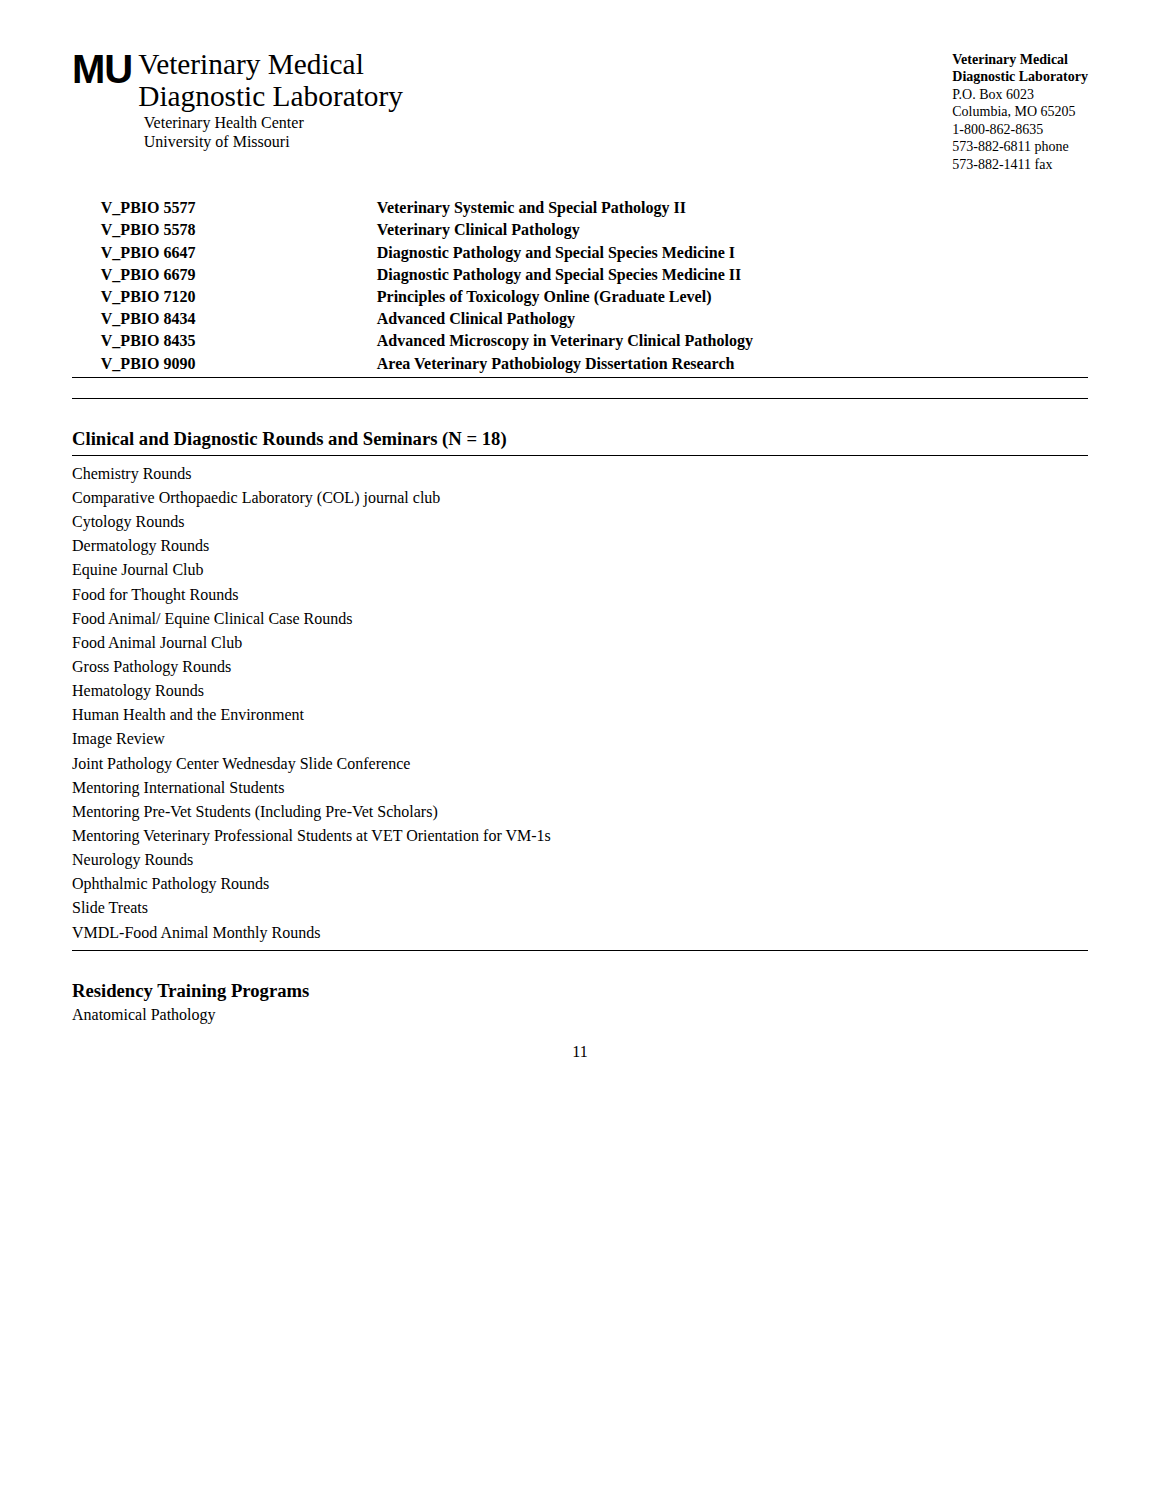MU
Veterinary Medical
Diagnostic Laboratory
Veterinary Health Center
University of Missouri
Veterinary Medical
Diagnostic Laboratory
P.O. Box 6023
Columbia, MO 65205
1-800-862-8635
573-882-6811 phone
573-882-1411 fax
| V_PBIO 5577 | Veterinary Systemic and Special Pathology II |
| V_PBIO 5578 | Veterinary Clinical Pathology |
| V_PBIO 6647 | Diagnostic Pathology and Special Species Medicine I |
| V_PBIO 6679 | Diagnostic Pathology and Special Species Medicine II |
| V_PBIO 7120 | Principles of Toxicology Online (Graduate Level) |
| V_PBIO 8434 | Advanced Clinical Pathology |
| V_PBIO 8435 | Advanced Microscopy in Veterinary Clinical Pathology |
| V_PBIO 9090 | Area Veterinary Pathobiology Dissertation Research |
Clinical and Diagnostic Rounds and Seminars (N = 18)
Chemistry Rounds
Comparative Orthopaedic Laboratory (COL) journal club
Cytology Rounds
Dermatology Rounds
Equine Journal Club
Food for Thought Rounds
Food Animal/ Equine Clinical Case Rounds
Food Animal Journal Club
Gross Pathology Rounds
Hematology Rounds
Human Health and the Environment
Image Review
Joint Pathology Center Wednesday Slide Conference
Mentoring International Students
Mentoring Pre-Vet Students (Including Pre-Vet Scholars)
Mentoring Veterinary Professional Students at VET Orientation for VM-1s
Neurology Rounds
Ophthalmic Pathology Rounds
Slide Treats
VMDL-Food Animal Monthly Rounds
Residency Training Programs
Anatomical Pathology
11